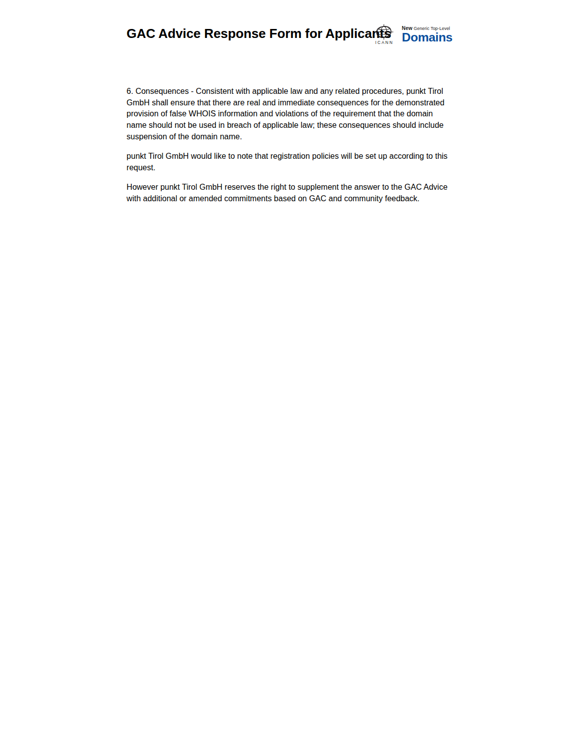GAC Advice Response Form for Applicants
ICANN
New Generic Top-Level
Domains
6. Consequences - Consistent with applicable law and any related procedures, punkt Tirol GmbH shall ensure that there are real and immediate consequences for the demonstrated provision of false WHOIS information and violations of the requirement that the domain name should not be used in breach of applicable law; these consequences should include suspension of the domain name.
punkt Tirol GmbH would like to note that registration policies will be set up according to this request.
However punkt Tirol GmbH reserves the right to supplement the answer to the GAC Advice with additional or amended commitments based on GAC and community feedback.